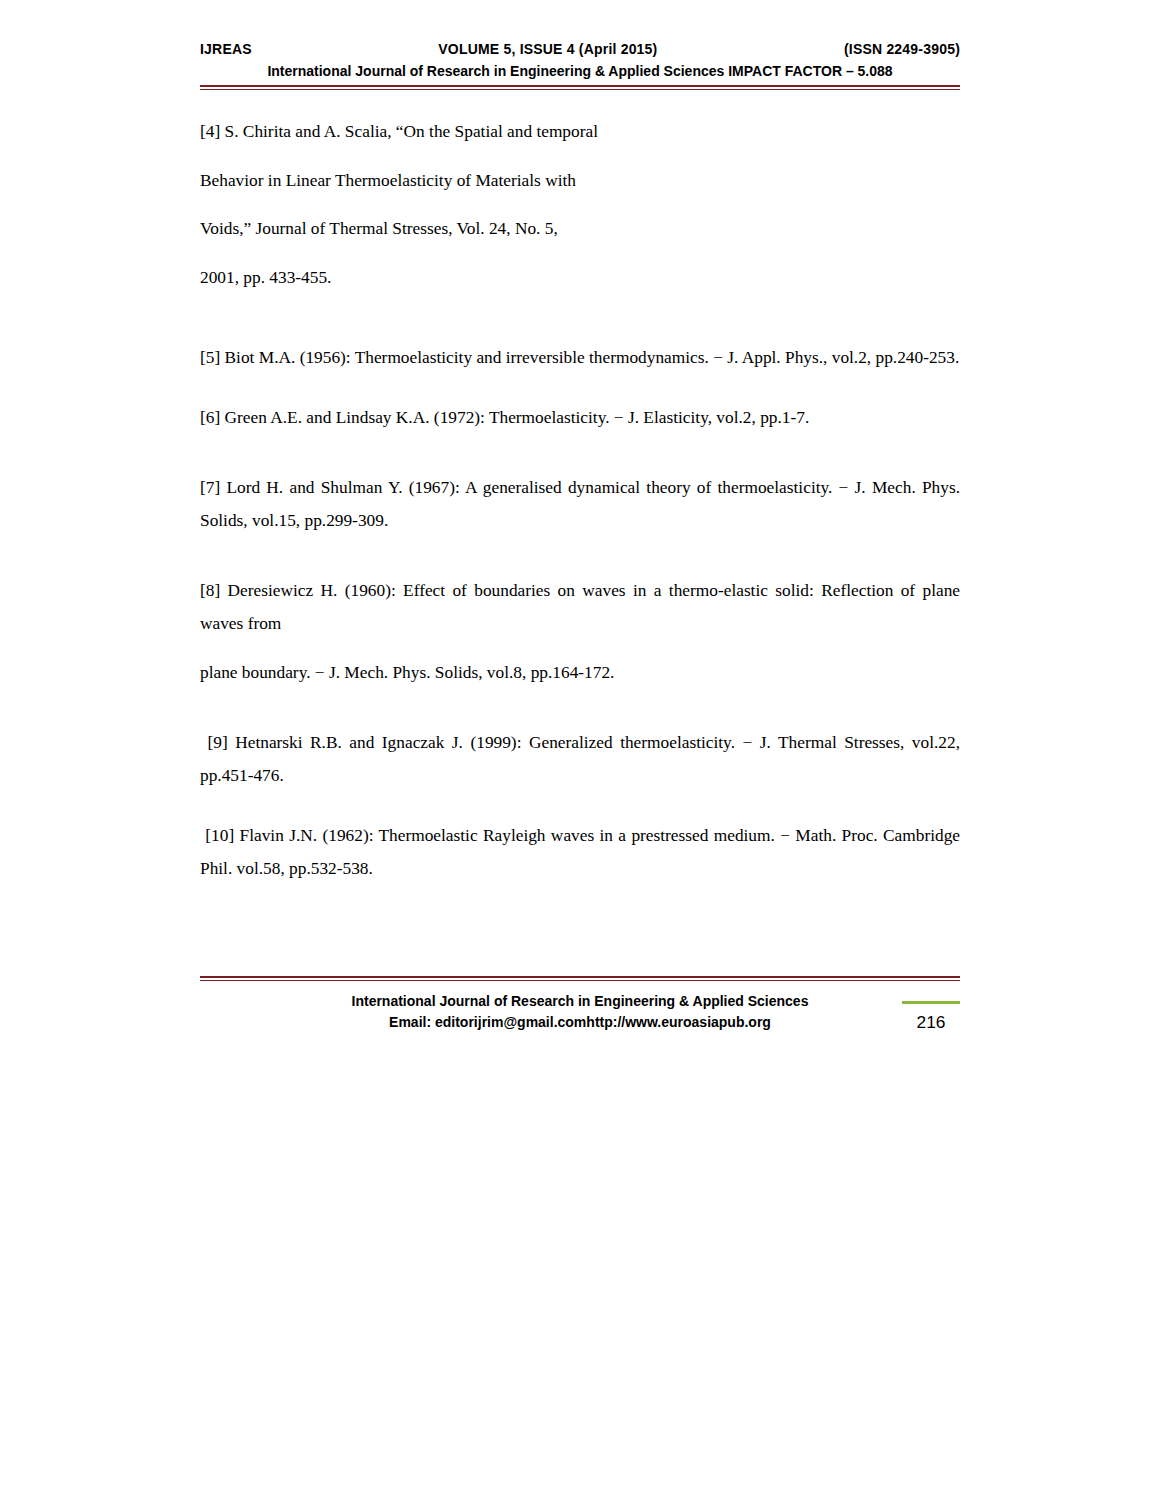IJREAS VOLUME 5, ISSUE 4 (April 2015) (ISSN 2249-3905)
International Journal of Research in Engineering & Applied Sciences IMPACT FACTOR – 5.088
[4] S. Chirita and A. Scalia, “On the Spatial and temporal
Behavior in Linear Thermoelasticity of Materials with
Voids,” Journal of Thermal Stresses, Vol. 24, No. 5,
2001, pp. 433-455.
[5] Biot M.A. (1956): Thermoelasticity and irreversible thermodynamics. − J. Appl. Phys., vol.2, pp.240-253.
[6] Green A.E. and Lindsay K.A. (1972): Thermoelasticity. − J. Elasticity, vol.2, pp.1-7.
[7] Lord H. and Shulman Y. (1967): A generalised dynamical theory of thermoelasticity. − J. Mech. Phys. Solids, vol.15, pp.299-309.
[8] Deresiewicz H. (1960): Effect of boundaries on waves in a thermo-elastic solid: Reflection of plane waves from
plane boundary. − J. Mech. Phys. Solids, vol.8, pp.164-172.
[9] Hetnarski R.B. and Ignaczak J. (1999): Generalized thermoelasticity. − J. Thermal Stresses, vol.22, pp.451-476.
[10] Flavin J.N. (1962): Thermoelastic Rayleigh waves in a prestressed medium. − Math. Proc. Cambridge Phil. vol.58, pp.532-538.
International Journal of Research in Engineering & Applied Sciences
Email: editorijrim@gmail.com http://www.euroasiapub.org
216